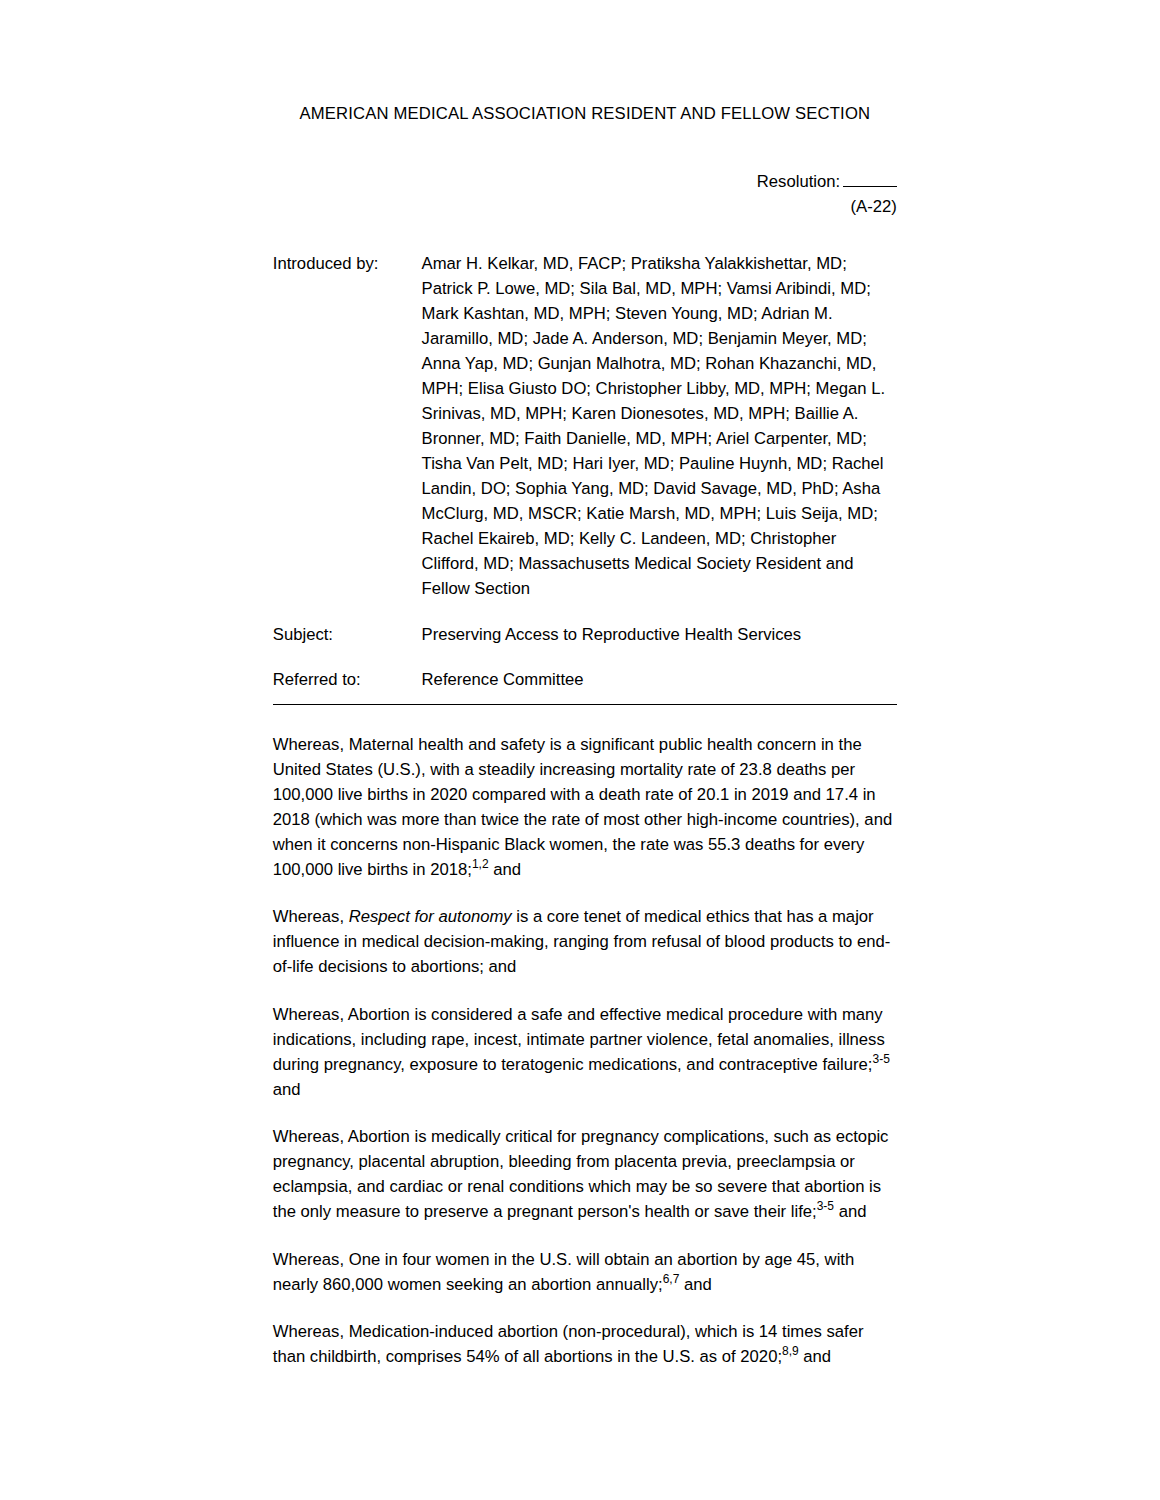AMERICAN MEDICAL ASSOCIATION RESIDENT AND FELLOW SECTION
Resolution:
(A-22)
| Introduced by: | Amar H. Kelkar, MD, FACP; Pratiksha Yalakkishettar, MD; Patrick P. Lowe, MD; Sila Bal, MD, MPH; Vamsi Aribindi, MD; Mark Kashtan, MD, MPH; Steven Young, MD; Adrian M. Jaramillo, MD; Jade A. Anderson, MD; Benjamin Meyer, MD; Anna Yap, MD; Gunjan Malhotra, MD; Rohan Khazanchi, MD, MPH; Elisa Giusto DO; Christopher Libby, MD, MPH; Megan L. Srinivas, MD, MPH; Karen Dionesotes, MD, MPH; Baillie A. Bronner, MD; Faith Danielle, MD, MPH; Ariel Carpenter, MD; Tisha Van Pelt, MD; Hari Iyer, MD; Pauline Huynh, MD; Rachel Landin, DO; Sophia Yang, MD; David Savage, MD, PhD; Asha McClurg, MD, MSCR; Katie Marsh, MD, MPH; Luis Seija, MD; Rachel Ekaireb, MD; Kelly C. Landeen, MD; Christopher Clifford, MD; Massachusetts Medical Society Resident and Fellow Section |
| Subject: | Preserving Access to Reproductive Health Services |
| Referred to: | Reference Committee |
Whereas, Maternal health and safety is a significant public health concern in the United States (U.S.), with a steadily increasing mortality rate of 23.8 deaths per 100,000 live births in 2020 compared with a death rate of 20.1 in 2019 and 17.4 in 2018 (which was more than twice the rate of most other high-income countries), and when it concerns non-Hispanic Black women, the rate was 55.3 deaths for every 100,000 live births in 2018;1,2 and
Whereas, Respect for autonomy is a core tenet of medical ethics that has a major influence in medical decision-making, ranging from refusal of blood products to end-of-life decisions to abortions; and
Whereas, Abortion is considered a safe and effective medical procedure with many indications, including rape, incest, intimate partner violence, fetal anomalies, illness during pregnancy, exposure to teratogenic medications, and contraceptive failure;3-5 and
Whereas, Abortion is medically critical for pregnancy complications, such as ectopic pregnancy, placental abruption, bleeding from placenta previa, preeclampsia or eclampsia, and cardiac or renal conditions which may be so severe that abortion is the only measure to preserve a pregnant person's health or save their life;3-5 and
Whereas, One in four women in the U.S. will obtain an abortion by age 45, with nearly 860,000 women seeking an abortion annually;6,7 and
Whereas, Medication-induced abortion (non-procedural), which is 14 times safer than childbirth, comprises 54% of all abortions in the U.S. as of 2020;8,9 and